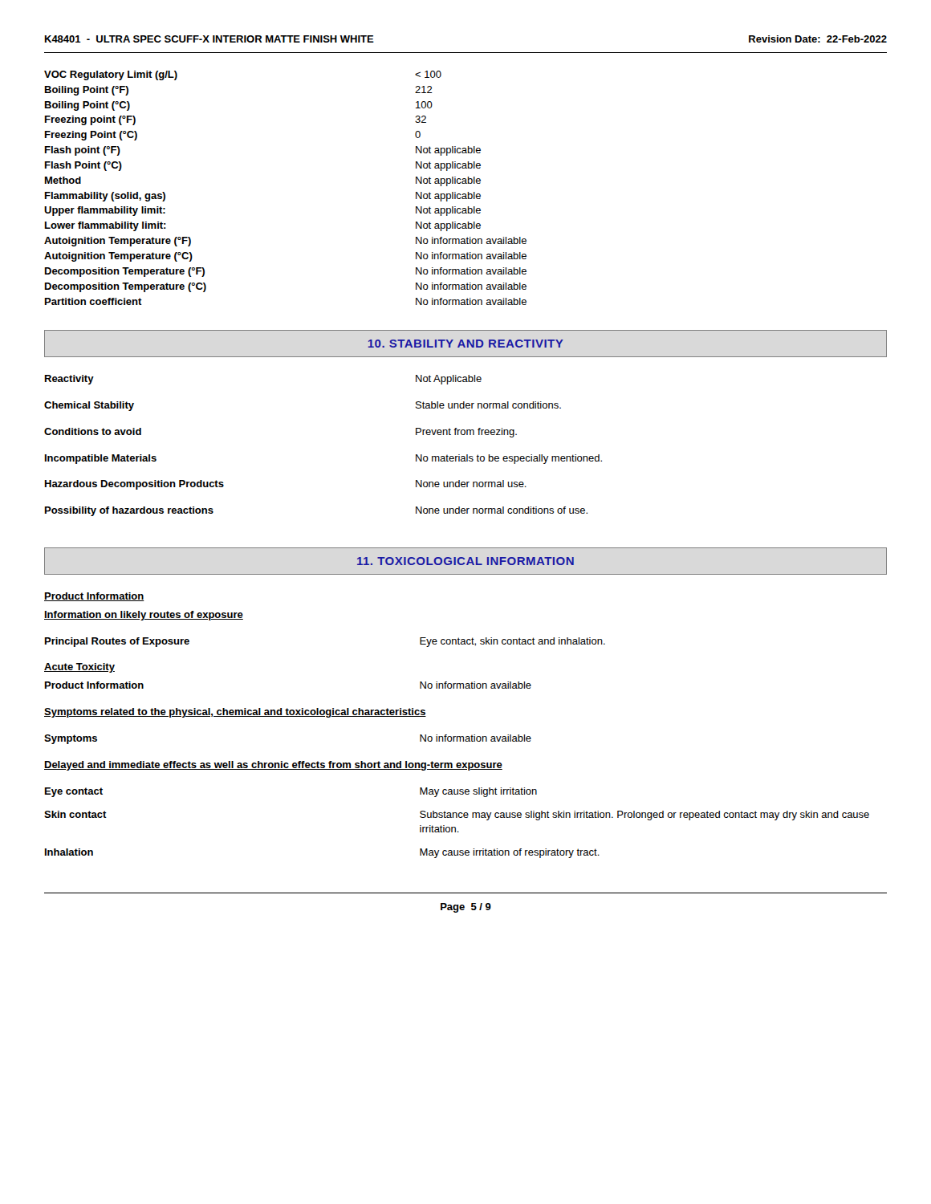K48401 - ULTRA SPEC SCUFF-X INTERIOR MATTE FINISH WHITE
Revision Date: 22-Feb-2022
| VOC Regulatory Limit (g/L) | < 100 |
| Boiling Point (°F) | 212 |
| Boiling Point (°C) | 100 |
| Freezing point (°F) | 32 |
| Freezing Point (°C) | 0 |
| Flash point (°F) | Not applicable |
| Flash Point (°C) | Not applicable |
| Method | Not applicable |
| Flammability (solid, gas) | Not applicable |
| Upper flammability limit: | Not applicable |
| Lower flammability limit: | Not applicable |
| Autoignition Temperature (°F) | No information available |
| Autoignition Temperature (°C) | No information available |
| Decomposition Temperature (°F) | No information available |
| Decomposition Temperature (°C) | No information available |
| Partition coefficient | No information available |
10. STABILITY AND REACTIVITY
| Reactivity | Not Applicable |
| Chemical Stability | Stable under normal conditions. |
| Conditions to avoid | Prevent from freezing. |
| Incompatible Materials | No materials to be especially mentioned. |
| Hazardous Decomposition Products | None under normal use. |
| Possibility of hazardous reactions | None under normal conditions of use. |
11. TOXICOLOGICAL INFORMATION
Product Information
Information on likely routes of exposure
Principal Routes of Exposure
Eye contact, skin contact and inhalation.
Acute Toxicity
Product Information
No information available
Symptoms related to the physical, chemical and toxicological characteristics
Symptoms
No information available
Delayed and immediate effects as well as chronic effects from short and long-term exposure
Eye contact
May cause slight irritation
Skin contact
Substance may cause slight skin irritation. Prolonged or repeated contact may dry skin and cause irritation.
Inhalation
May cause irritation of respiratory tract.
Page 5 / 9